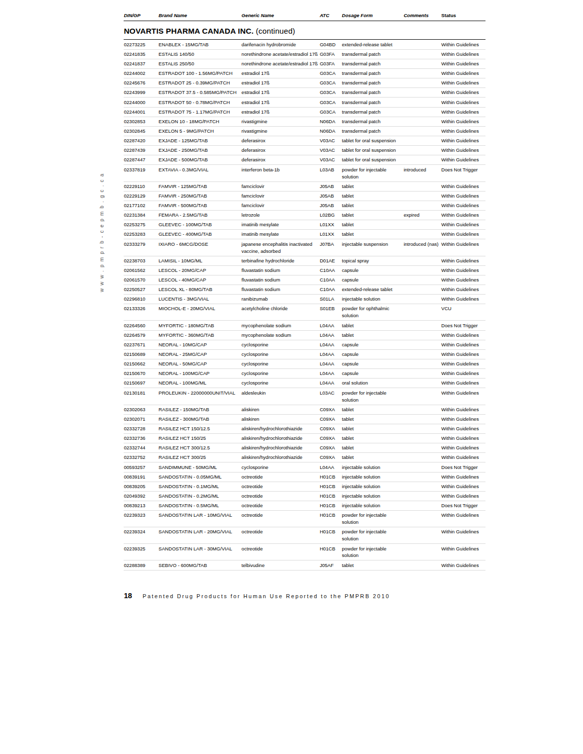w w w . p m p r b - c e p m b . g c . c a
| DIN/GP | Brand Name | Generic Name | ATC | Dosage Form | Comments | Status |
| --- | --- | --- | --- | --- | --- | --- |
| NOVARTIS PHARMA CANADA INC. (continued) |
| 02273225 | ENABLEX - 15MG/TAB | darifenacin hydrobromide | G04BD | extended-release tablet | | Within Guidelines |
| 02241835 | ESTALIS 140/50 | norethindrone acetate/estradiol 17ß | G03FA | transdermal patch | | Within Guidelines |
| 02241837 | ESTALIS 250/50 | norethindrone acetate/estradiol 17ß | G03FA | transdermal patch | | Within Guidelines |
| 02244002 | ESTRADOT 100 - 1.56MG/PATCH | estradiol 17ß | G03CA | transdermal patch | | Within Guidelines |
| 02245676 | ESTRADOT 25 - 0.39MG/PATCH | estradiol 17ß | G03CA | transdermal patch | | Within Guidelines |
| 02243999 | ESTRADOT 37.5 - 0.585MG/PATCH | estradiol 17ß | G03CA | transdermal patch | | Within Guidelines |
| 02244000 | ESTRADOT 50 - 0.78MG/PATCH | estradiol 17ß | G03CA | transdermal patch | | Within Guidelines |
| 02244001 | ESTRADOT 75 - 1.17MG/PATCH | estradiol 17ß | G03CA | transdermal patch | | Within Guidelines |
| 02302853 | EXELON 10 - 18MG/PATCH | rivastigmine | N06DA | transdermal patch | | Within Guidelines |
| 02302845 | EXELON 5 - 9MG/PATCH | rivastigmine | N06DA | transdermal patch | | Within Guidelines |
| 02287420 | EXJADE - 125MG/TAB | deferasirox | V03AC | tablet for oral suspension | | Within Guidelines |
| 02287439 | EXJADE - 250MG/TAB | deferasirox | V03AC | tablet for oral suspension | | Within Guidelines |
| 02287447 | EXJADE - 500MG/TAB | deferasirox | V03AC | tablet for oral suspension | | Within Guidelines |
| 02337819 | EXTAVIA - 0.3MG/VIAL | interferon beta-1b | L03AB | powder for injectable solution | introduced | Does Not Trigger |
| 02229110 | FAMVIR - 125MG/TAB | famciclovir | J05AB | tablet | | Within Guidelines |
| 02229129 | FAMVIR - 250MG/TAB | famciclovir | J05AB | tablet | | Within Guidelines |
| 02177102 | FAMVIR - 500MG/TAB | famciclovir | J05AB | tablet | | Within Guidelines |
| 02231384 | FEMARA - 2.5MG/TAB | letrozole | L02BG | tablet | expired | Within Guidelines |
| 02253275 | GLEEVEC - 100MG/TAB | imatinib mesylate | L01XX | tablet | | Within Guidelines |
| 02253283 | GLEEVEC - 400MG/TAB | imatinib mesylate | L01XX | tablet | | Within Guidelines |
| 02333279 | IXIARO - 6MCG/DOSE | japanese encephalitis inactivated vaccine, adsorbed | J07BA | injectable suspension | introduced (nas) | Within Guidelines |
| 02238703 | LAMISIL - 10MG/ML | terbinafine hydrochloride | D01AE | topical spray | | Within Guidelines |
| 02061562 | LESCOL - 20MG/CAP | fluvastatin sodium | C10AA | capsule | | Within Guidelines |
| 02061570 | LESCOL - 40MG/CAP | fluvastatin sodium | C10AA | capsule | | Within Guidelines |
| 02250527 | LESCOL XL - 80MG/TAB | fluvastatin sodium | C10AA | extended-release tablet | | Within Guidelines |
| 02296810 | LUCENTIS - 3MG/VIAL | ranibizumab | S01LA | injectable solution | | Within Guidelines |
| 02133326 | MIOCHOL-E - 20MG/VIAL | acetylcholine chloride | S01EB | powder for ophthalmic solution | | VCU |
| 02264560 | MYFORTIC - 180MG/TAB | mycophenolate sodium | L04AA | tablet | | Does Not Trigger |
| 02264579 | MYFORTIC - 360MG/TAB | mycophenolate sodium | L04AA | tablet | | Within Guidelines |
| 02237671 | NEORAL - 10MG/CAP | cyclosporine | L04AA | capsule | | Within Guidelines |
| 02150689 | NEORAL - 25MG/CAP | cyclosporine | L04AA | capsule | | Within Guidelines |
| 02150662 | NEORAL - 50MG/CAP | cyclosporine | L04AA | capsule | | Within Guidelines |
| 02150670 | NEORAL - 100MG/CAP | cyclosporine | L04AA | capsule | | Within Guidelines |
| 02150697 | NEORAL - 100MG/ML | cyclosporine | L04AA | oral solution | | Within Guidelines |
| 02130181 | PROLEUKIN - 22000000UNIT/VIAL | aldesleukin | L03AC | powder for injectable solution | | Within Guidelines |
| 02302063 | RASILEZ - 150MG/TAB | aliskiren | C09XA | tablet | | Within Guidelines |
| 02302071 | RASILEZ - 300MG/TAB | aliskiren | C09XA | tablet | | Within Guidelines |
| 02332728 | RASILEZ HCT 150/12.5 | aliskiren/hydrochlorothiazide | C09XA | tablet | | Within Guidelines |
| 02332736 | RASILEZ HCT 150/25 | aliskiren/hydrochlorothiazide | C09XA | tablet | | Within Guidelines |
| 02332744 | RASILEZ HCT 300/12.5 | aliskiren/hydrochlorothiazide | C09XA | tablet | | Within Guidelines |
| 02332752 | RASILEZ HCT 300/25 | aliskiren/hydrochlorothiazide | C09XA | tablet | | Within Guidelines |
| 00593257 | SANDIMMUNE - 50MG/ML | cyclosporine | L04AA | injectable solution | | Does Not Trigger |
| 00839191 | SANDOSTATIN - 0.05MG/ML | octreotide | H01CB | injectable solution | | Within Guidelines |
| 00839205 | SANDOSTATIN - 0.1MG/ML | octreotide | H01CB | injectable solution | | Within Guidelines |
| 02049392 | SANDOSTATIN - 0.2MG/ML | octreotide | H01CB | injectable solution | | Within Guidelines |
| 00839213 | SANDOSTATIN - 0.5MG/ML | octreotide | H01CB | injectable solution | | Does Not Trigger |
| 02239323 | SANDOSTATIN LAR - 10MG/VIAL | octreotide | H01CB | powder for injectable solution | | Within Guidelines |
| 02239324 | SANDOSTATIN LAR - 20MG/VIAL | octreotide | H01CB | powder for injectable solution | | Within Guidelines |
| 02239325 | SANDOSTATIN LAR - 30MG/VIAL | octreotide | H01CB | powder for injectable solution | | Within Guidelines |
| 02288389 | SEBIVO - 600MG/TAB | telbivudine | J05AF | tablet | | Within Guidelines |
18 Patented Drug Products for Human Use Reported to the PMPRB 2010